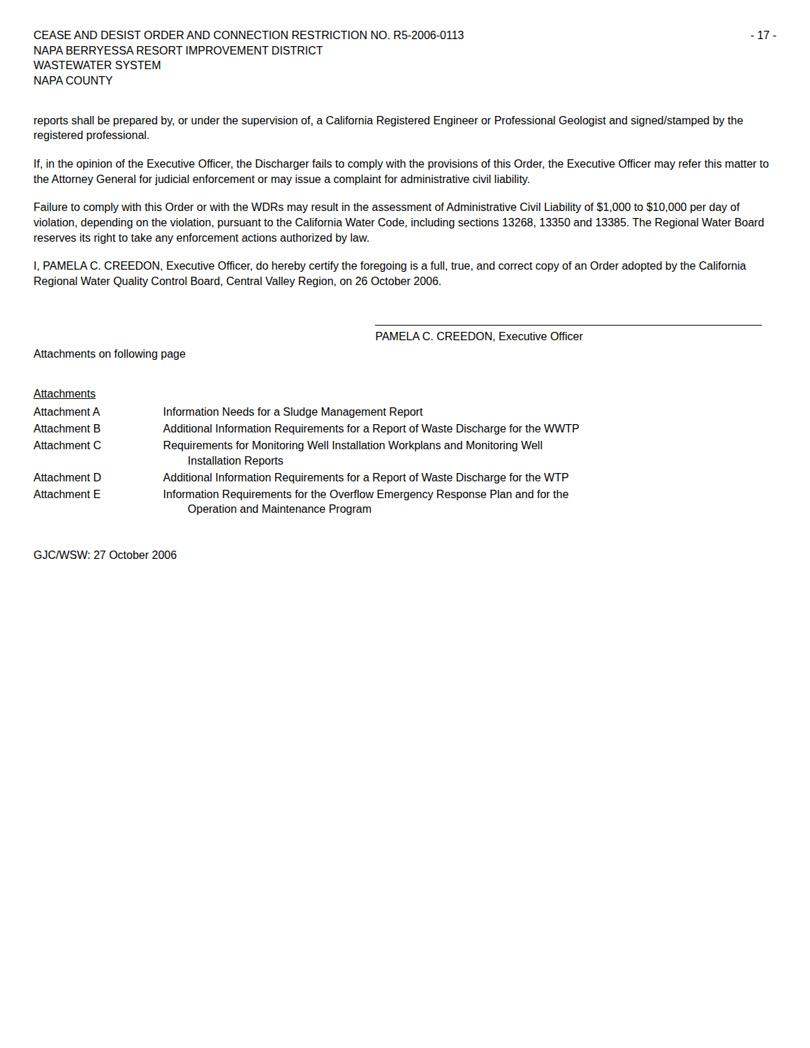CEASE AND DESIST ORDER AND CONNECTION RESTRICTION NO. R5-2006-0113
NAPA BERRYESSA RESORT IMPROVEMENT DISTRICT
WASTEWATER SYSTEM
NAPA COUNTY
- 17 -
reports shall be prepared by, or under the supervision of, a California Registered Engineer or Professional Geologist and signed/stamped by the registered professional.
If, in the opinion of the Executive Officer, the Discharger fails to comply with the provisions of this Order, the Executive Officer may refer this matter to the Attorney General for judicial enforcement or may issue a complaint for administrative civil liability.
Failure to comply with this Order or with the WDRs may result in the assessment of Administrative Civil Liability of $1,000 to $10,000 per day of violation, depending on the violation, pursuant to the California Water Code, including sections 13268, 13350 and 13385. The Regional Water Board reserves its right to take any enforcement actions authorized by law.
I, PAMELA C. CREEDON, Executive Officer, do hereby certify the foregoing is a full, true, and correct copy of an Order adopted by the California Regional Water Quality Control Board, Central Valley Region, on 26 October 2006.
PAMELA C. CREEDON, Executive Officer
Attachments on following page
Attachments
| Attachment A | Information Needs for a Sludge Management Report |
| Attachment B | Additional Information Requirements for a Report of Waste Discharge for the WWTP |
| Attachment C | Requirements for Monitoring Well Installation Workplans and Monitoring Well Installation Reports |
| Attachment D | Additional Information Requirements for a Report of Waste Discharge for the WTP |
| Attachment E | Information Requirements for the Overflow Emergency Response Plan and for the Operation and Maintenance Program |
GJC/WSW: 27 October 2006